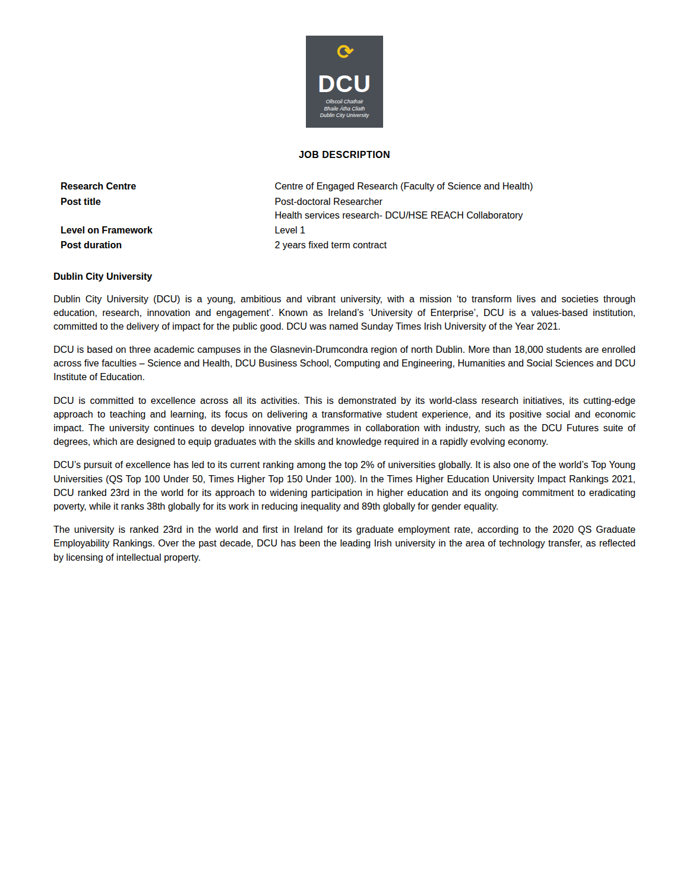⟳
DCU
Ollscoil Chathair
Bhaile Átha Cliath
Dublin City University
JOB DESCRIPTION
| Research Centre | Centre of Engaged Research (Faculty of Science and Health) |
| Post title | Post-doctoral Researcher Health services research- DCU/HSE REACH Collaboratory |
| Level on Framework | Level 1 |
| Post duration | 2 years fixed term contract |
Dublin City University
Dublin City University (DCU) is a young, ambitious and vibrant university, with a mission ‘to transform lives and societies through education, research, innovation and engagement’. Known as Ireland’s ‘University of Enterprise’, DCU is a values-based institution, committed to the delivery of impact for the public good. DCU was named Sunday Times Irish University of the Year 2021.
DCU is based on three academic campuses in the Glasnevin-Drumcondra region of north Dublin. More than 18,000 students are enrolled across five faculties – Science and Health, DCU Business School, Computing and Engineering, Humanities and Social Sciences and DCU Institute of Education.
DCU is committed to excellence across all its activities. This is demonstrated by its world-class research initiatives, its cutting-edge approach to teaching and learning, its focus on delivering a transformative student experience, and its positive social and economic impact. The university continues to develop innovative programmes in collaboration with industry, such as the DCU Futures suite of degrees, which are designed to equip graduates with the skills and knowledge required in a rapidly evolving economy.
DCU’s pursuit of excellence has led to its current ranking among the top 2% of universities globally. It is also one of the world’s Top Young Universities (QS Top 100 Under 50, Times Higher Top 150 Under 100). In the Times Higher Education University Impact Rankings 2021, DCU ranked 23rd in the world for its approach to widening participation in higher education and its ongoing commitment to eradicating poverty, while it ranks 38th globally for its work in reducing inequality and 89th globally for gender equality.
The university is ranked 23rd in the world and first in Ireland for its graduate employment rate, according to the 2020 QS Graduate Employability Rankings. Over the past decade, DCU has been the leading Irish university in the area of technology transfer, as reflected by licensing of intellectual property.